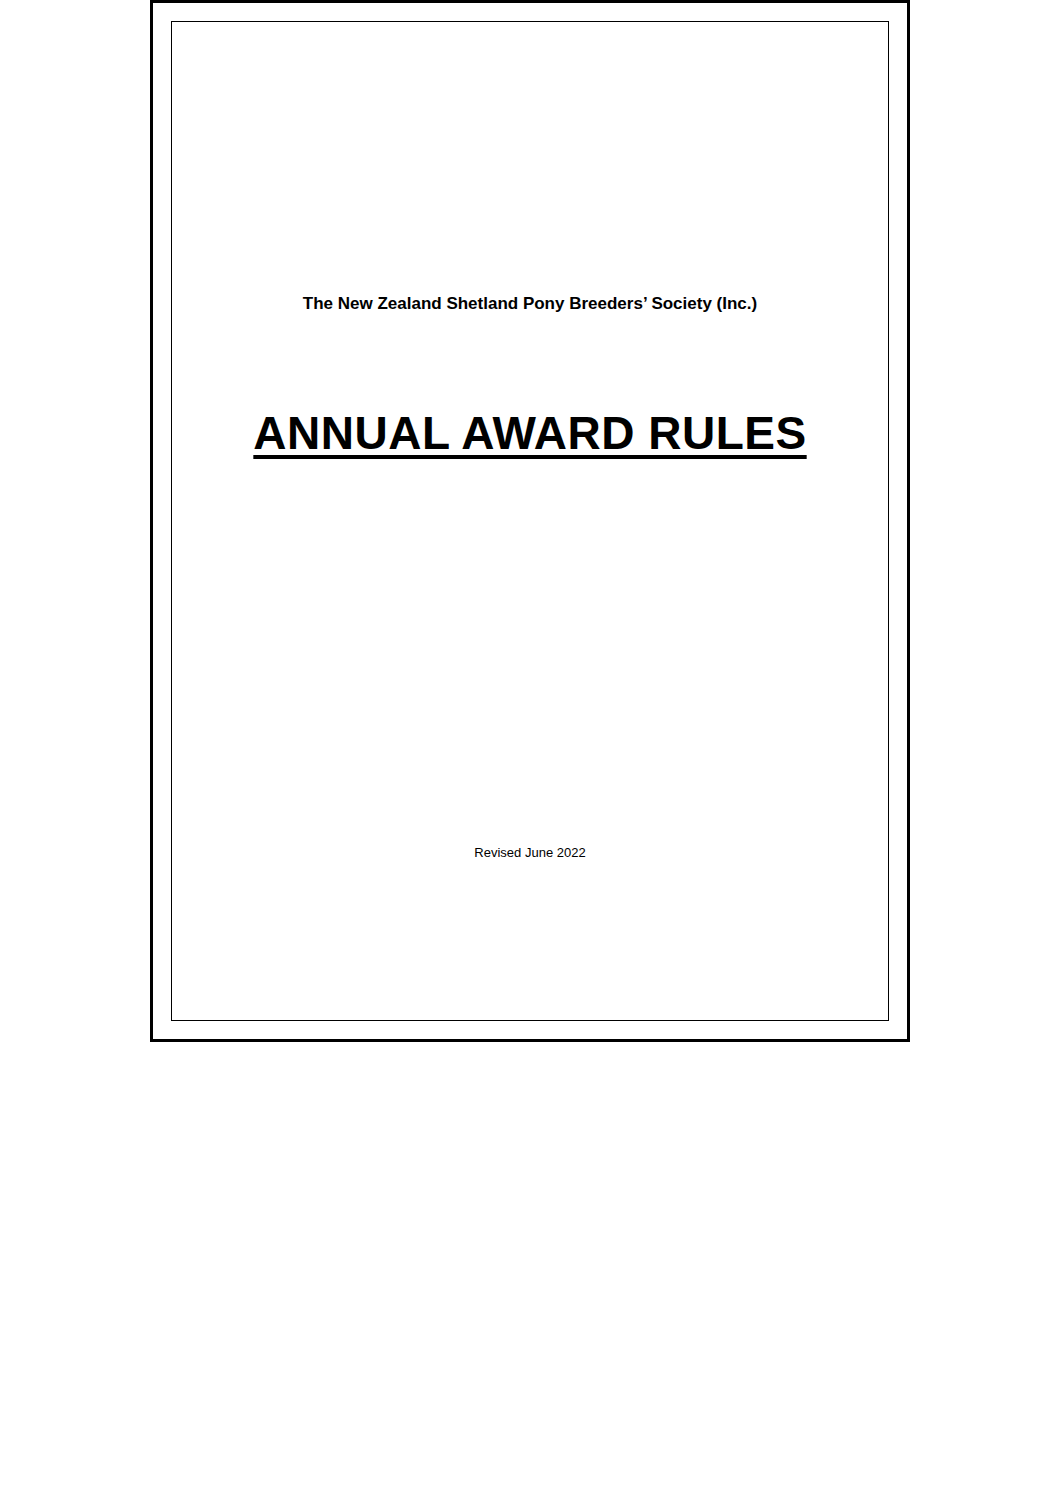The New Zealand Shetland Pony Breeders’ Society (Inc.)
ANNUAL AWARD RULES
Revised June 2022